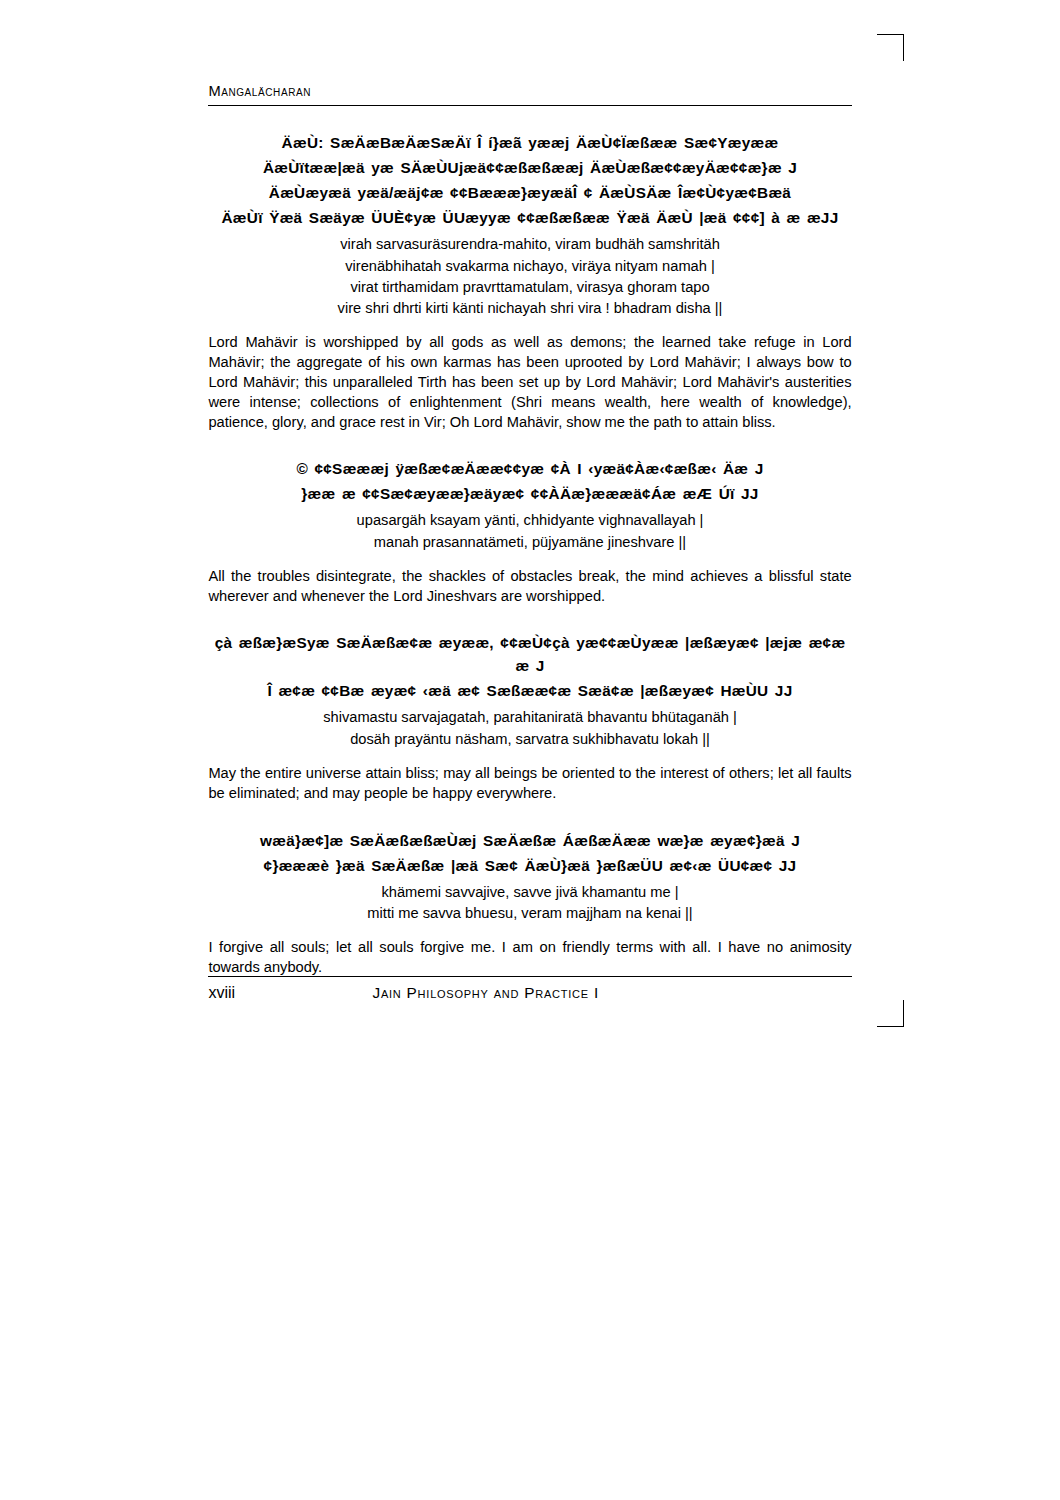Mangalächaran
ÄæÙ: SæÄæBæÄæSæÄï Î í}æã yææj ÄæÙ¢Ïæßææ Sæ¢Yæyææ
ÄæÙïtææ|æä yæ SÄæÙUjæä¢¢æßæßææj ÄæÙæßæ¢¢æyÄæ¢¢æ}æ J
ÄæÙæyæä yæä/æäj¢æ ¢¢Bæææ}æyæäÎ ¢ ÄæÙSÄæ Îæ¢Ù¢yæ¢Bæä
ÄæÙï Ÿæä Sæäyæ ÜUÈ¢yæ ÜUæyyæ ¢¢æßæßææ Ÿæä ÄæÙ |æä ¢¢¢] à æ æJJ
virah sarvasuräsurendra-mahito, viram budhäh samshritäh
virenäbhihatah svakarma nichayo, viräya nityam namah |
virat tirthamidam pravrttamatulam, virasya ghoram tapo
vire shri dhrti kirti känti nichayah shri vira ! bhadram disha ||
Lord Mahävir is worshipped by all gods as well as demons; the learned take refuge in Lord Mahävir; the aggregate of his own karmas has been uprooted by Lord Mahävir; I always bow to Lord Mahävir; this unparalleled Tirth has been set up by Lord Mahävir; Lord Mahävir's austerities were intense; collections of enlightenment (Shri means wealth, here wealth of knowledge), patience, glory, and grace rest in Vir; Oh Lord Mahävir, show me the path to attain bliss.
© ¢¢Sæææj ÿæßæ¢æÄææ¢¢yæ ¢À I ‹yæä¢Àæ‹¢æßæ‹ Äæ J
}ææ æ ¢¢Sæ¢æyææ}æäyæ¢ ¢¢ÀÄæ}æææä¢Áæ æÆ Úï JJ
upasargäh ksayam yänti, chhidyante vighnavallayah |
manah prasannatämeti, püjyamäne jineshvare ||
All the troubles disintegrate, the shackles of obstacles break, the mind achieves a blissful state wherever and whenever the Lord Jineshvars are worshipped.
çà æßæ}æSyæ SæÄæßæ¢æ æyææ, ¢¢æÙ¢çà yæ¢¢æÙyææ |æßæyæ¢ |æjæ æ¢æ æ J
Î æ¢æ ¢¢Bæ æyæ¢ ‹æä æ¢ Sæßææ¢æ Sæä¢æ |æßæyæ¢ HæÙU JJ
shivamastu sarvajagatah, parahitaniratä bhavantu bhütaganäh |
dosäh prayäntu näsham, sarvatra sukhibhavatu lokah ||
May the entire universe attain bliss; may all beings be oriented to the interest of others; let all faults be eliminated; and may people be happy everywhere.
wæä}æ¢]æ SæÄæßæßæÙæj SæÄæßæ ÁæßæÄææ wæ}æ æyæ¢}æä J
¢}æææè }æä SæÄæßæ |æä Sæ¢ ÄæÙ}æä }æßæÜU æ¢‹æ ÜU¢æ¢ JJ
khämemi savvajive, savve jivä khamantu me |
mitti me savva bhuesu, veram majjham na kenai ||
I forgive all souls; let all souls forgive me. I am on friendly terms with all. I have no animosity towards anybody.
xviii
Jain Philosophy and Practice I